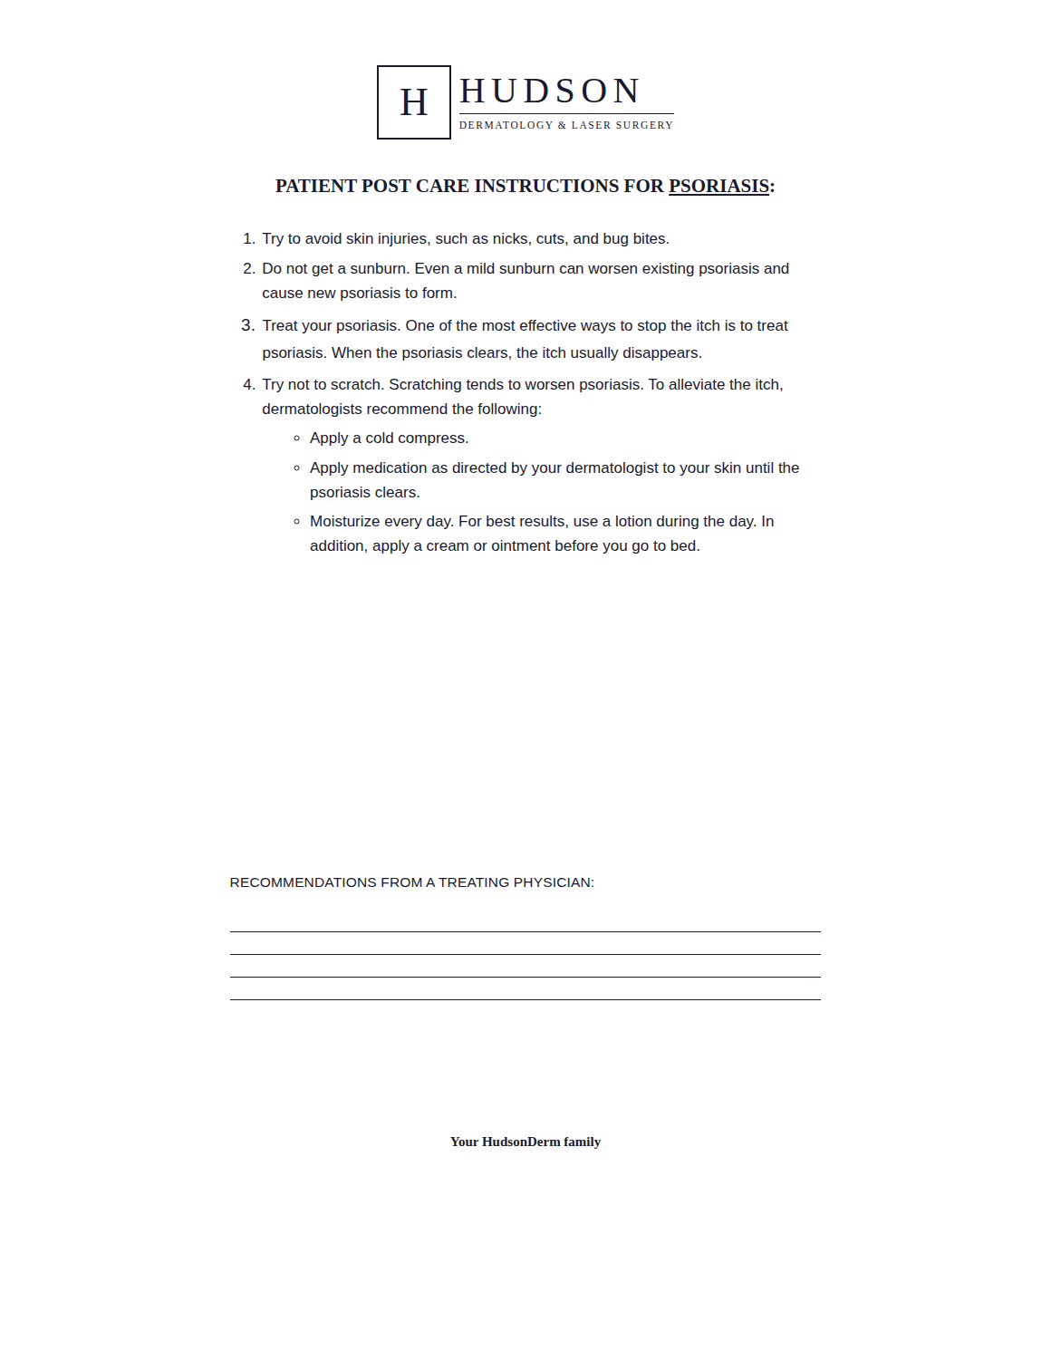H
HUDSON
DERMATOLOGY & LASER SURGERY
PATIENT POST CARE INSTRUCTIONS FOR PSORIASIS:
Try to avoid skin injuries, such as nicks, cuts, and bug bites.
Do not get a sunburn. Even a mild sunburn can worsen existing psoriasis and cause new psoriasis to form.
Treat your psoriasis. One of the most effective ways to stop the itch is to treat psoriasis. When the psoriasis clears, the itch usually disappears.
Try not to scratch. Scratching tends to worsen psoriasis. To alleviate the itch, dermatologists recommend the following:
Apply a cold compress.
Apply medication as directed by your dermatologist to your skin until the psoriasis clears.
Moisturize every day. For best results, use a lotion during the day. In addition, apply a cream or ointment before you go to bed.
RECOMMENDATIONS FROM A TREATING PHYSICIAN:
Your HudsonDerm family